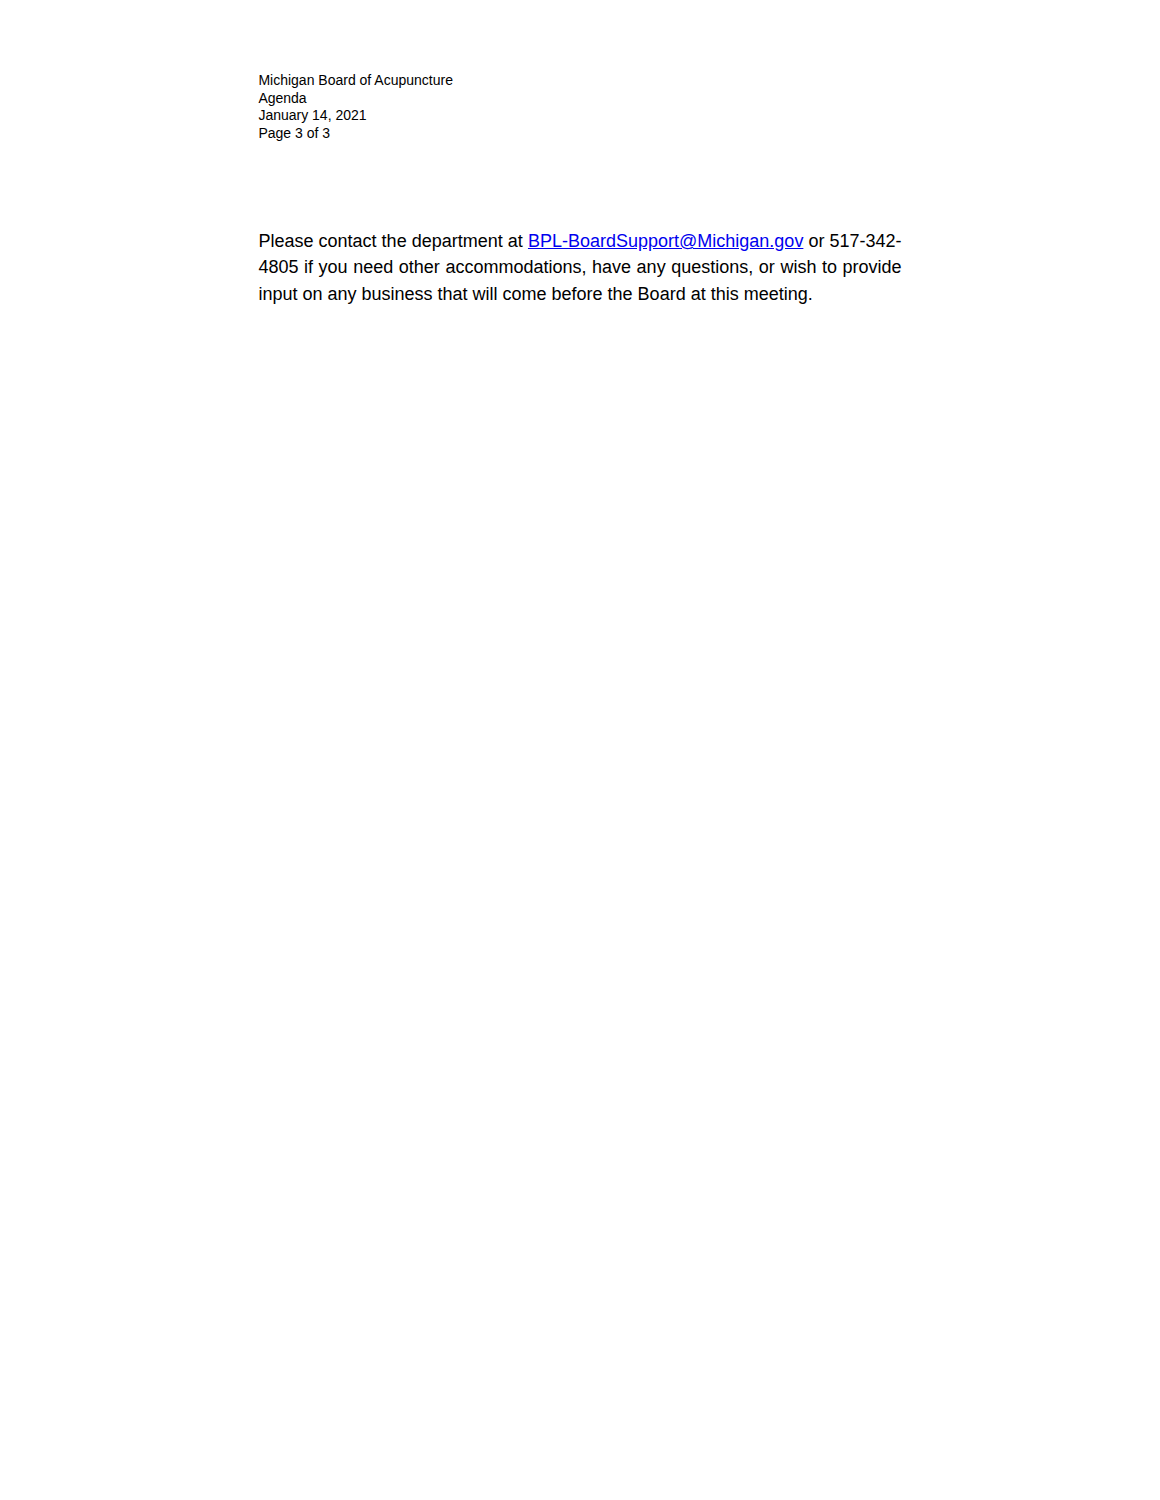Michigan Board of Acupuncture
Agenda
January 14, 2021
Page 3 of 3
Please contact the department at BPL-BoardSupport@Michigan.gov or 517-342-4805 if you need other accommodations, have any questions, or wish to provide input on any business that will come before the Board at this meeting.